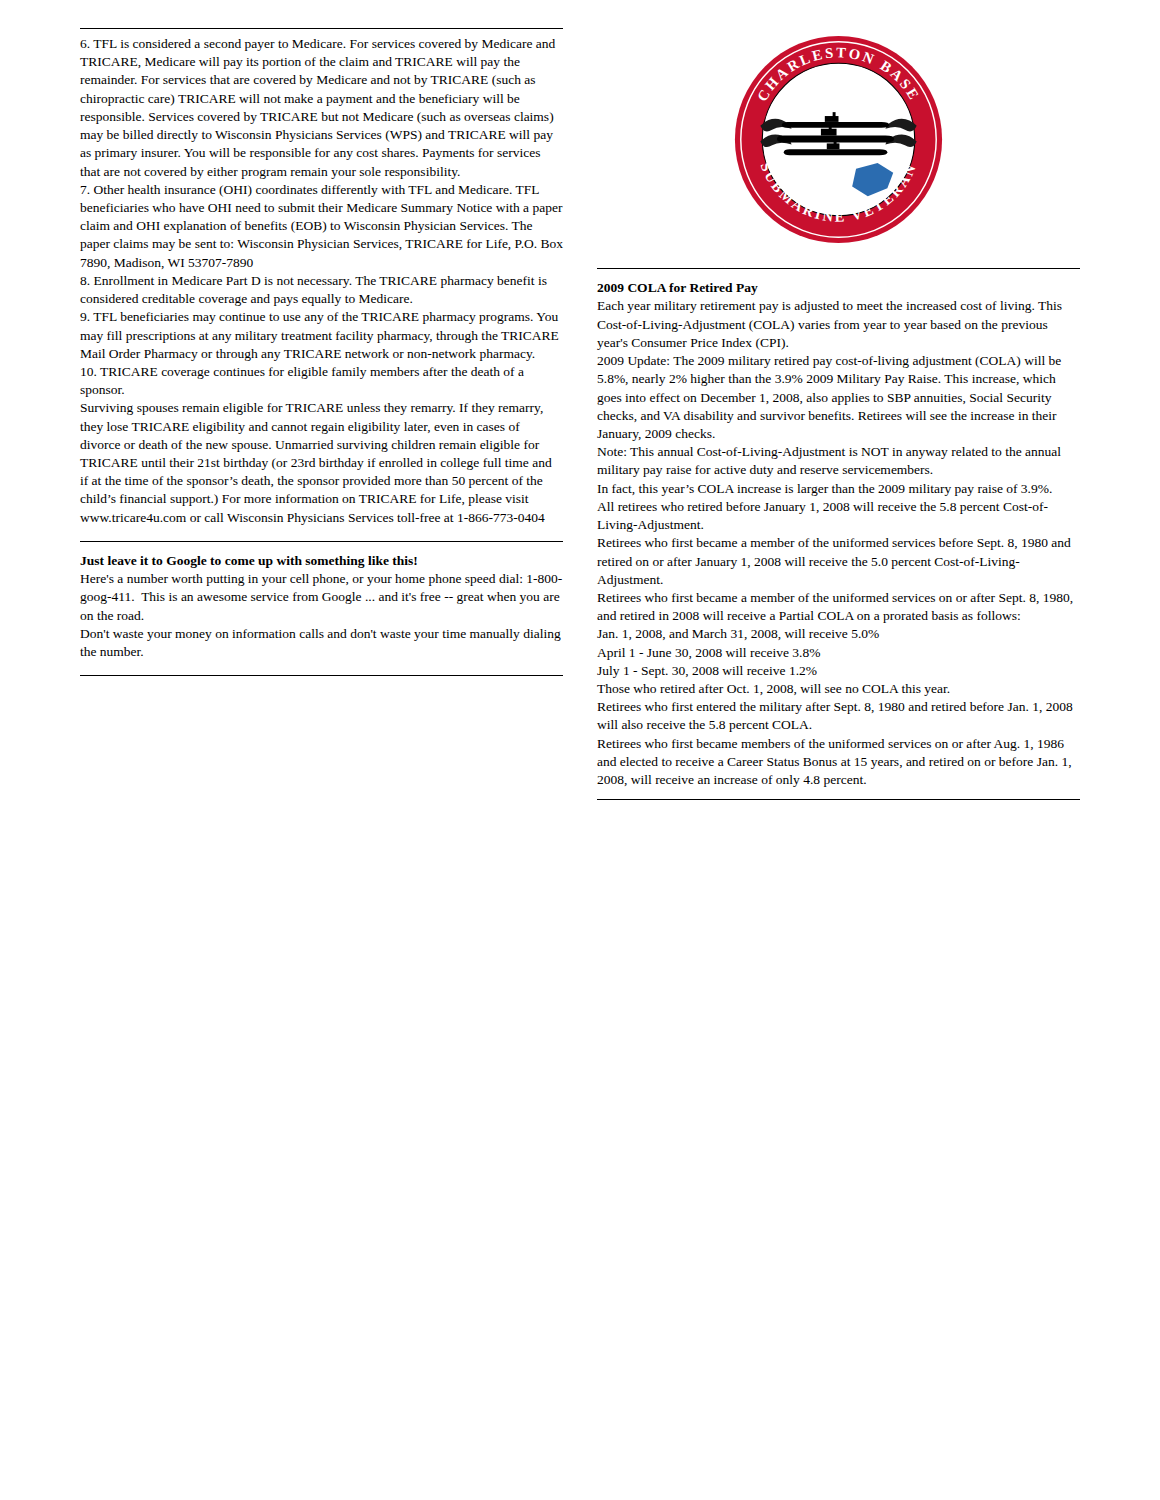6. TFL is considered a second payer to Medicare. For services covered by Medicare and TRICARE, Medicare will pay its portion of the claim and TRICARE will pay the remainder. For services that are covered by Medicare and not by TRICARE (such as chiropractic care) TRICARE will not make a payment and the beneficiary will be responsible. Services covered by TRICARE but not Medicare (such as overseas claims) may be billed directly to Wisconsin Physicians Services (WPS) and TRICARE will pay as primary insurer. You will be responsible for any cost shares. Payments for services that are not covered by either program remain your sole responsibility.
7. Other health insurance (OHI) coordinates differently with TFL and Medicare. TFL beneficiaries who have OHI need to submit their Medicare Summary Notice with a paper claim and OHI explanation of benefits (EOB) to Wisconsin Physician Services. The paper claims may be sent to: Wisconsin Physician Services, TRICARE for Life, P.O. Box 7890, Madison, WI 53707-7890
8. Enrollment in Medicare Part D is not necessary. The TRICARE pharmacy benefit is considered creditable coverage and pays equally to Medicare.
9. TFL beneficiaries may continue to use any of the TRICARE pharmacy programs. You may fill prescriptions at any military treatment facility pharmacy, through the TRICARE Mail Order Pharmacy or through any TRICARE network or non-network pharmacy.
10. TRICARE coverage continues for eligible family members after the death of a sponsor.
Surviving spouses remain eligible for TRICARE unless they remarry. If they remarry, they lose TRICARE eligibility and cannot regain eligibility later, even in cases of divorce or death of the new spouse. Unmarried surviving children remain eligible for TRICARE until their 21st birthday (or 23rd birthday if enrolled in college full time and if at the time of the sponsor’s death, the sponsor provided more than 50 percent of the child’s financial support.) For more information on TRICARE for Life, please visit www.tricare4u.com or call Wisconsin Physicians Services toll-free at 1-866-773-0404
Just leave it to Google to come up with something like this!
Here's a number worth putting in your cell phone, or your home phone speed dial: 1-800-goog-411. This is an awesome service from Google ... and it's free -- great when you are on the road.
Don't waste your money on information calls and don't waste your time manually dialing the number.
CHARLESTON BASE SUBMARINE VETERAN
2009 COLA for Retired Pay
Each year military retirement pay is adjusted to meet the increased cost of living. This Cost-of-Living-Adjustment (COLA) varies from year to year based on the previous year's Consumer Price Index (CPI).
2009 Update: The 2009 military retired pay cost-of-living adjustment (COLA) will be 5.8%, nearly 2% higher than the 3.9% 2009 Military Pay Raise. This increase, which goes into effect on December 1, 2008, also applies to SBP annuities, Social Security checks, and VA disability and survivor benefits. Retirees will see the increase in their January, 2009 checks.
Note: This annual Cost-of-Living-Adjustment is NOT in anyway related to the annual military pay raise for active duty and reserve servicemembers.
In fact, this year’s COLA increase is larger than the 2009 military pay raise of 3.9%.
All retirees who retired before January 1, 2008 will receive the 5.8 percent Cost-of-Living-Adjustment.
Retirees who first became a member of the uniformed services before Sept. 8, 1980 and retired on or after January 1, 2008 will receive the 5.0 percent Cost-of-Living-Adjustment.
Retirees who first became a member of the uniformed services on or after Sept. 8, 1980, and retired in 2008 will receive a Partial COLA on a prorated basis as follows:
Jan. 1, 2008, and March 31, 2008, will receive 5.0%
April 1 - June 30, 2008 will receive 3.8%
July 1 - Sept. 30, 2008 will receive 1.2%
Those who retired after Oct. 1, 2008, will see no COLA this year.
Retirees who first entered the military after Sept. 8, 1980 and retired before Jan. 1, 2008 will also receive the 5.8 percent COLA.
Retirees who first became members of the uniformed services on or after Aug. 1, 1986 and elected to receive a Career Status Bonus at 15 years, and retired on or before Jan. 1, 2008, will receive an increase of only 4.8 percent.